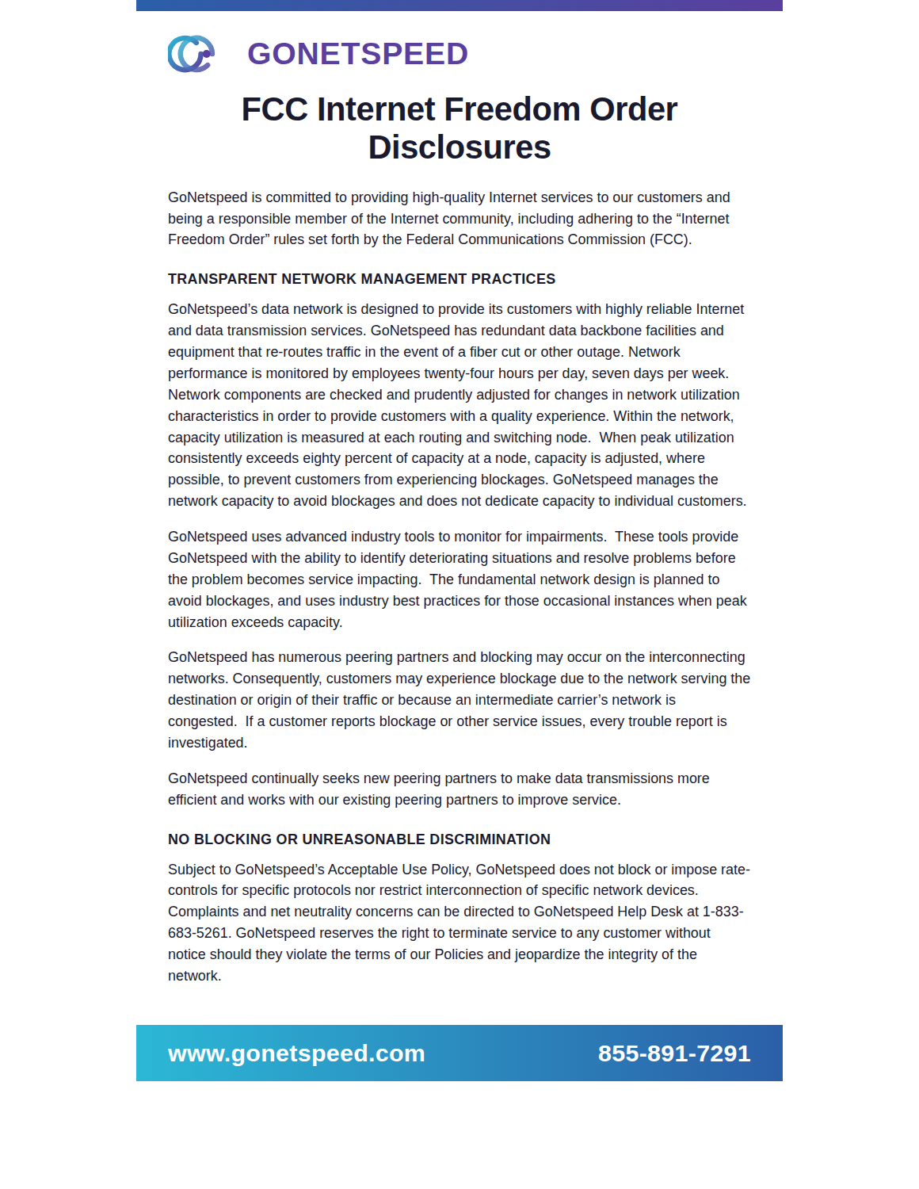GONETSPEED
FCC Internet Freedom Order Disclosures
GoNetspeed is committed to providing high-quality Internet services to our customers and being a responsible member of the Internet community, including adhering to the “Internet Freedom Order” rules set forth by the Federal Communications Commission (FCC).
Transparent Network Management Practices
GoNetspeed’s data network is designed to provide its customers with highly reliable Internet and data transmission services. GoNetspeed has redundant data backbone facilities and equipment that re-routes traffic in the event of a fiber cut or other outage. Network performance is monitored by employees twenty-four hours per day, seven days per week. Network components are checked and prudently adjusted for changes in network utilization characteristics in order to provide customers with a quality experience. Within the network, capacity utilization is measured at each routing and switching node. When peak utilization consistently exceeds eighty percent of capacity at a node, capacity is adjusted, where possible, to prevent customers from experiencing blockages. GoNetspeed manages the network capacity to avoid blockages and does not dedicate capacity to individual customers.
GoNetspeed uses advanced industry tools to monitor for impairments. These tools provide GoNetspeed with the ability to identify deteriorating situations and resolve problems before the problem becomes service impacting. The fundamental network design is planned to avoid blockages, and uses industry best practices for those occasional instances when peak utilization exceeds capacity.
GoNetspeed has numerous peering partners and blocking may occur on the interconnecting networks. Consequently, customers may experience blockage due to the network serving the destination or origin of their traffic or because an intermediate carrier’s network is congested. If a customer reports blockage or other service issues, every trouble report is investigated.
GoNetspeed continually seeks new peering partners to make data transmissions more efficient and works with our existing peering partners to improve service.
No Blocking or Unreasonable Discrimination
Subject to GoNetspeed’s Acceptable Use Policy, GoNetspeed does not block or impose rate-controls for specific protocols nor restrict interconnection of specific network devices. Complaints and net neutrality concerns can be directed to GoNetspeed Help Desk at 1-833-683-5261. GoNetspeed reserves the right to terminate service to any customer without notice should they violate the terms of our Policies and jeopardize the integrity of the network.
www.gonetspeed.com 855-891-7291